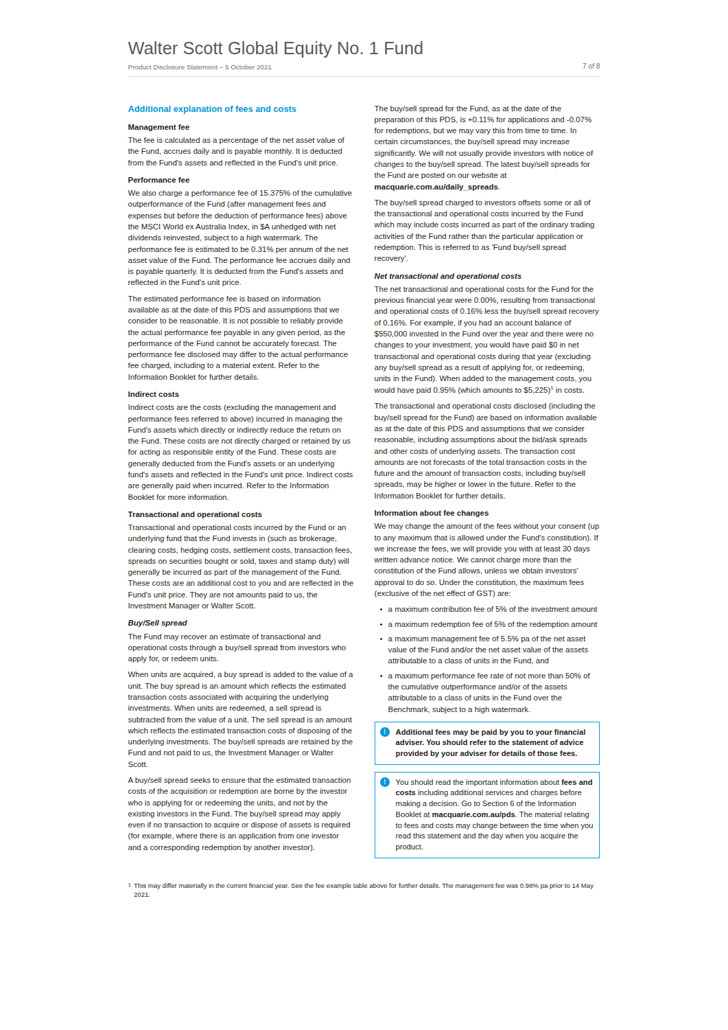Walter Scott Global Equity No. 1 Fund
Product Disclosure Statement – 5 October 2021
7 of 8
Additional explanation of fees and costs
Management fee
The fee is calculated as a percentage of the net asset value of the Fund, accrues daily and is payable monthly. It is deducted from the Fund's assets and reflected in the Fund's unit price.
Performance fee
We also charge a performance fee of 15.375% of the cumulative outperformance of the Fund (after management fees and expenses but before the deduction of performance fees) above the MSCI World ex Australia Index, in $A unhedged with net dividends reinvested, subject to a high watermark. The performance fee is estimated to be 0.31% per annum of the net asset value of the Fund. The performance fee accrues daily and is payable quarterly. It is deducted from the Fund's assets and reflected in the Fund's unit price.
The estimated performance fee is based on information available as at the date of this PDS and assumptions that we consider to be reasonable. It is not possible to reliably provide the actual performance fee payable in any given period, as the performance of the Fund cannot be accurately forecast. The performance fee disclosed may differ to the actual performance fee charged, including to a material extent. Refer to the Information Booklet for further details.
Indirect costs
Indirect costs are the costs (excluding the management and performance fees referred to above) incurred in managing the Fund's assets which directly or indirectly reduce the return on the Fund. These costs are not directly charged or retained by us for acting as responsible entity of the Fund. These costs are generally deducted from the Fund's assets or an underlying fund's assets and reflected in the Fund's unit price. Indirect costs are generally paid when incurred. Refer to the Information Booklet for more information.
Transactional and operational costs
Transactional and operational costs incurred by the Fund or an underlying fund that the Fund invests in (such as brokerage, clearing costs, hedging costs, settlement costs, transaction fees, spreads on securities bought or sold, taxes and stamp duty) will generally be incurred as part of the management of the Fund. These costs are an additional cost to you and are reflected in the Fund's unit price. They are not amounts paid to us, the Investment Manager or Walter Scott.
Buy/Sell spread
The Fund may recover an estimate of transactional and operational costs through a buy/sell spread from investors who apply for, or redeem units.
When units are acquired, a buy spread is added to the value of a unit. The buy spread is an amount which reflects the estimated transaction costs associated with acquiring the underlying investments. When units are redeemed, a sell spread is subtracted from the value of a unit. The sell spread is an amount which reflects the estimated transaction costs of disposing of the underlying investments. The buy/sell spreads are retained by the Fund and not paid to us, the Investment Manager or Walter Scott.
A buy/sell spread seeks to ensure that the estimated transaction costs of the acquisition or redemption are borne by the investor who is applying for or redeeming the units, and not by the existing investors in the Fund. The buy/sell spread may apply even if no transaction to acquire or dispose of assets is required (for example, where there is an application from one investor and a corresponding redemption by another investor).
The buy/sell spread for the Fund, as at the date of the preparation of this PDS, is +0.11% for applications and -0.07% for redemptions, but we may vary this from time to time. In certain circumstances, the buy/sell spread may increase significantly. We will not usually provide investors with notice of changes to the buy/sell spread. The latest buy/sell spreads for the Fund are posted on our website at macquarie.com.au/daily_spreads.
The buy/sell spread charged to investors offsets some or all of the transactional and operational costs incurred by the Fund which may include costs incurred as part of the ordinary trading activities of the Fund rather than the particular application or redemption. This is referred to as 'Fund buy/sell spread recovery'.
Net transactional and operational costs
The net transactional and operational costs for the Fund for the previous financial year were 0.00%, resulting from transactional and operational costs of 0.16% less the buy/sell spread recovery of 0.16%. For example, if you had an account balance of $550,000 invested in the Fund over the year and there were no changes to your investment, you would have paid $0 in net transactional and operational costs during that year (excluding any buy/sell spread as a result of applying for, or redeeming, units in the Fund). When added to the management costs, you would have paid 0.95% (which amounts to $5,225)1 in costs.
The transactional and operational costs disclosed (including the buy/sell spread for the Fund) are based on information available as at the date of this PDS and assumptions that we consider reasonable, including assumptions about the bid/ask spreads and other costs of underlying assets. The transaction cost amounts are not forecasts of the total transaction costs in the future and the amount of transaction costs, including buy/sell spreads, may be higher or lower in the future. Refer to the Information Booklet for further details.
Information about fee changes
We may change the amount of the fees without your consent (up to any maximum that is allowed under the Fund's constitution). If we increase the fees, we will provide you with at least 30 days written advance notice. We cannot charge more than the constitution of the Fund allows, unless we obtain investors' approval to do so. Under the constitution, the maximum fees (exclusive of the net effect of GST) are:
a maximum contribution fee of 5% of the investment amount
a maximum redemption fee of 5% of the redemption amount
a maximum management fee of 5.5% pa of the net asset value of the Fund and/or the net asset value of the assets attributable to a class of units in the Fund, and
a maximum performance fee rate of not more than 50% of the cumulative outperformance and/or of the assets attributable to a class of units in the Fund over the Benchmark, subject to a high watermark.
! Additional fees may be paid by you to your financial adviser. You should refer to the statement of advice provided by your adviser for details of those fees.
! You should read the important information about fees and costs including additional services and charges before making a decision. Go to Section 6 of the Information Booklet at macquarie.com.au/pds. The material relating to fees and costs may change between the time when you read this statement and the day when you acquire the product.
1 This may differ materially in the current financial year. See the fee example table above for further details. The management fee was 0.98% pa prior to 14 May 2021.